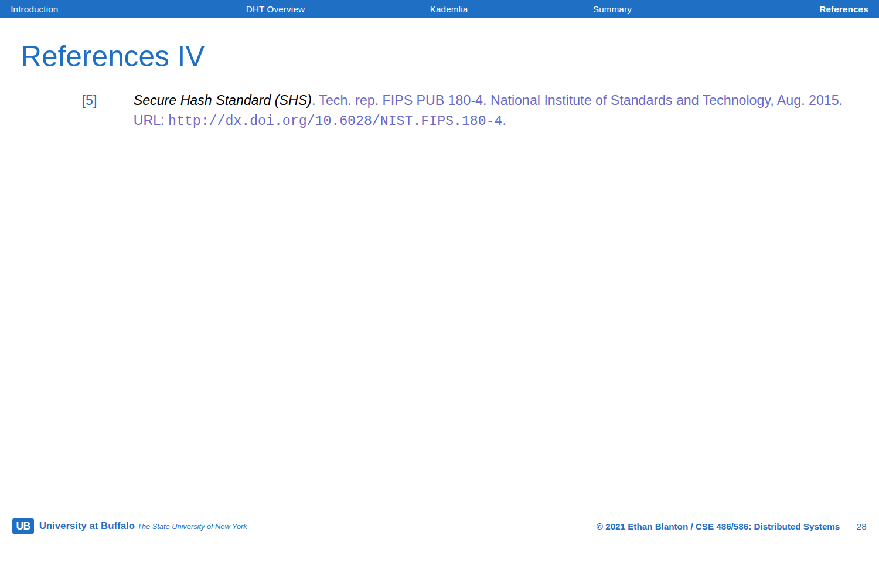Introduction DHT Overview Kademlia Summary References
References IV
[5] Secure Hash Standard (SHS). Tech. rep. FIPS PUB 180-4. National Institute of Standards and Technology, Aug. 2015. URL: http://dx.doi.org/10.6028/NIST.FIPS.180-4.
UB University at Buffalo The State University of New York
© 2021 Ethan Blanton / CSE 486/586: Distributed Systems 28